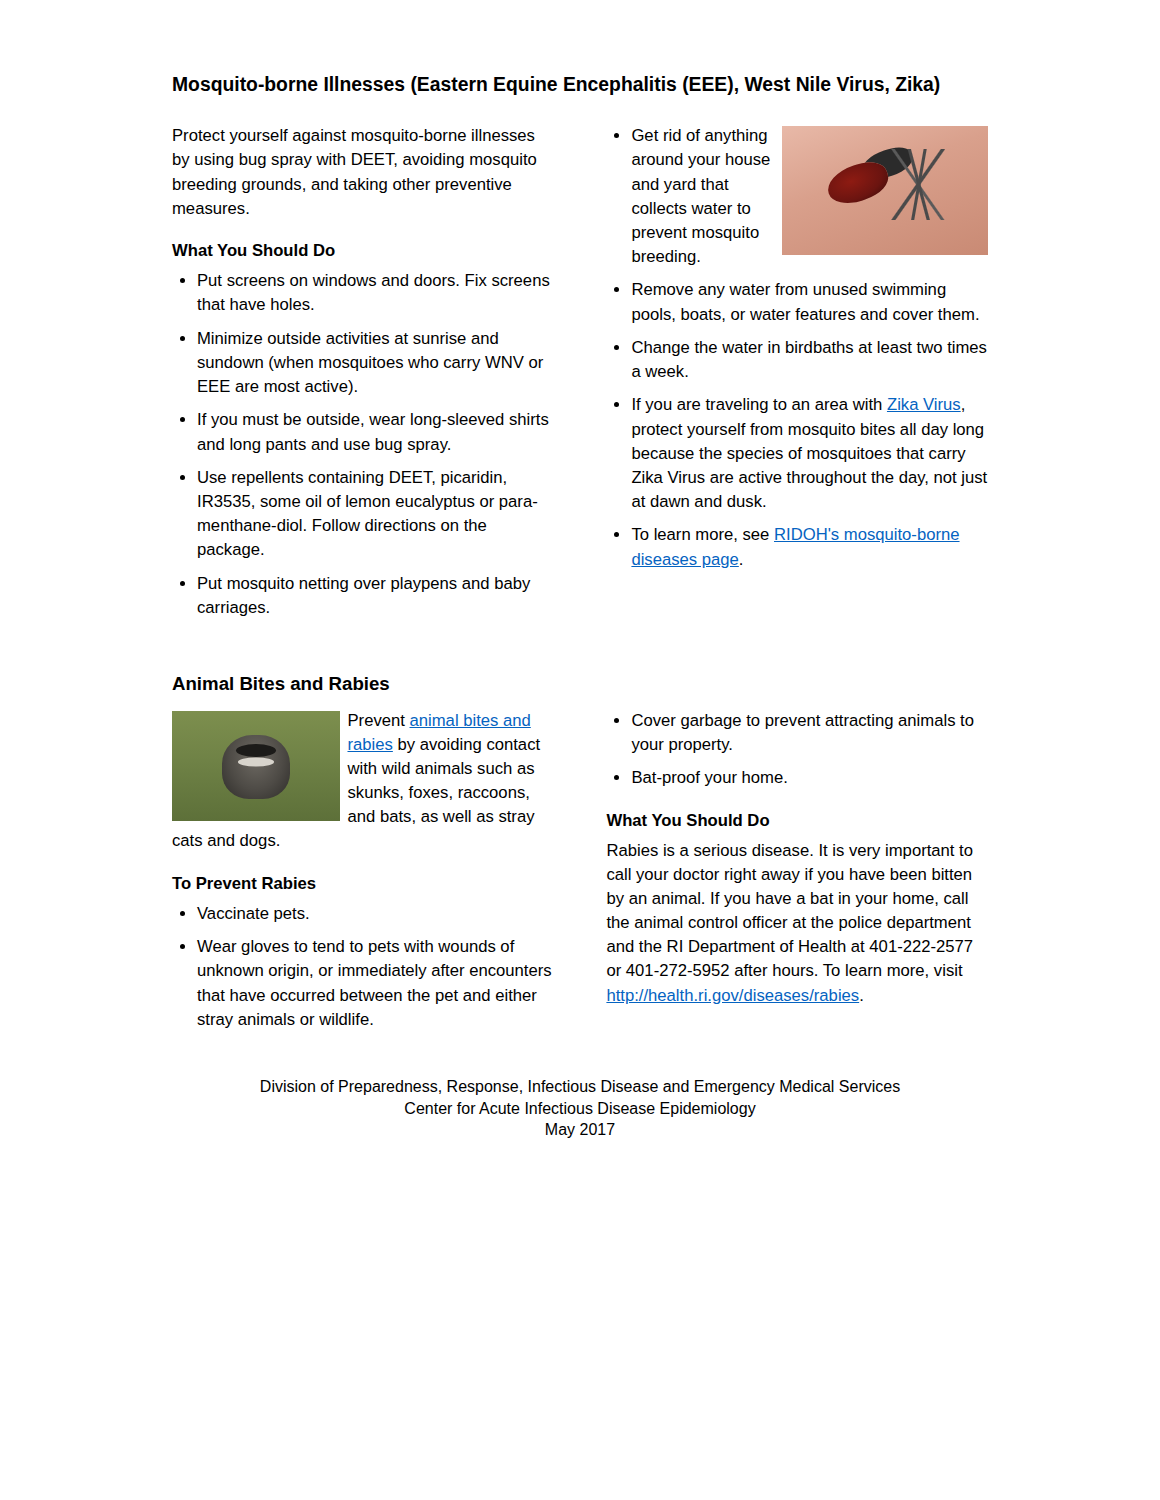Mosquito-borne Illnesses (Eastern Equine Encephalitis (EEE), West Nile Virus, Zika)
Protect yourself against mosquito-borne illnesses by using bug spray with DEET, avoiding mosquito breeding grounds, and taking other preventive measures.
What You Should Do
Put screens on windows and doors. Fix screens that have holes.
Minimize outside activities at sunrise and sundown (when mosquitoes who carry WNV or EEE are most active).
If you must be outside, wear long-sleeved shirts and long pants and use bug spray.
Use repellents containing DEET, picaridin, IR3535, some oil of lemon eucalyptus or para-menthane-diol. Follow directions on the package.
Put mosquito netting over playpens and baby carriages.
Get rid of anything around your house and yard that collects water to prevent mosquito breeding.
Remove any water from unused swimming pools, boats, or water features and cover them.
Change the water in birdbaths at least two times a week.
If you are traveling to an area with Zika Virus, protect yourself from mosquito bites all day long because the species of mosquitoes that carry Zika Virus are active throughout the day, not just at dawn and dusk.
To learn more, see RIDOH's mosquito-borne diseases page.
Animal Bites and Rabies
Prevent animal bites and rabies by avoiding contact with wild animals such as skunks, foxes, raccoons, and bats, as well as stray cats and dogs.
To Prevent Rabies
Vaccinate pets.
Wear gloves to tend to pets with wounds of unknown origin, or immediately after encounters that have occurred between the pet and either stray animals or wildlife.
Cover garbage to prevent attracting animals to your property.
Bat-proof your home.
What You Should Do
Rabies is a serious disease. It is very important to call your doctor right away if you have been bitten by an animal. If you have a bat in your home, call the animal control officer at the police department and the RI Department of Health at 401-222-2577 or 401-272-5952 after hours. To learn more, visit http://health.ri.gov/diseases/rabies.
Division of Preparedness, Response, Infectious Disease and Emergency Medical Services
Center for Acute Infectious Disease Epidemiology
May 2017